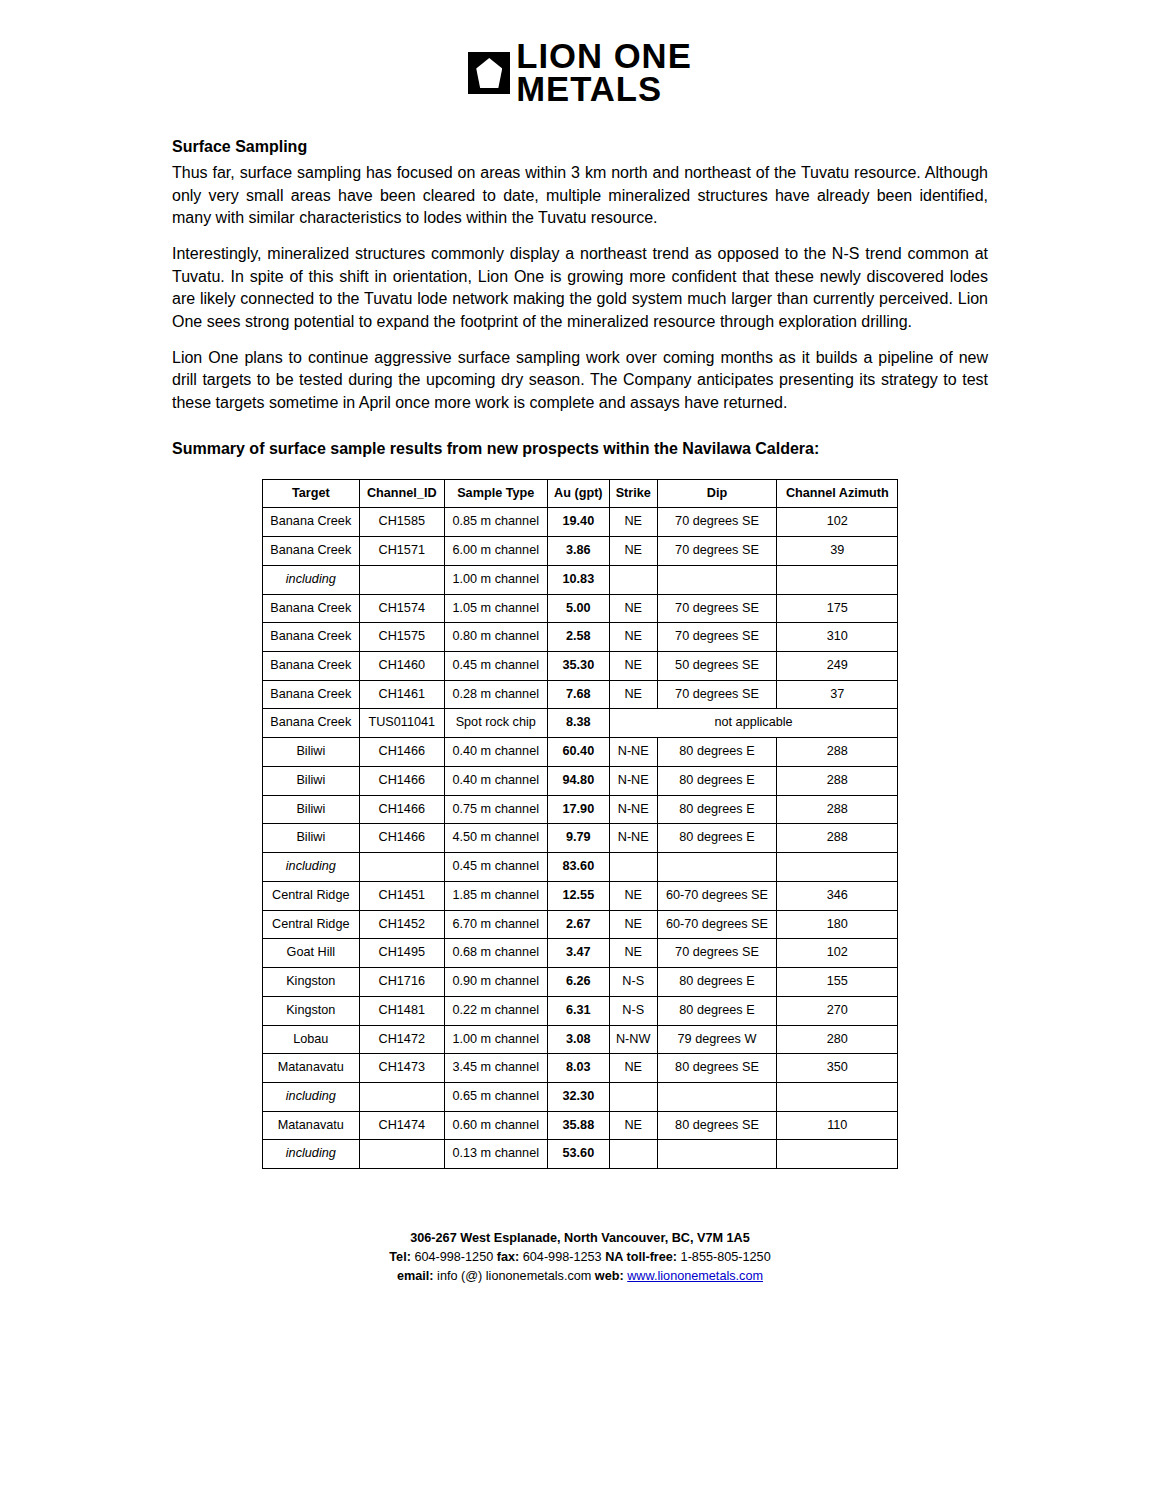LION ONE METALS
Surface Sampling
Thus far, surface sampling has focused on areas within 3 km north and northeast of the Tuvatu resource. Although only very small areas have been cleared to date, multiple mineralized structures have already been identified, many with similar characteristics to lodes within the Tuvatu resource.
Interestingly, mineralized structures commonly display a northeast trend as opposed to the N-S trend common at Tuvatu. In spite of this shift in orientation, Lion One is growing more confident that these newly discovered lodes are likely connected to the Tuvatu lode network making the gold system much larger than currently perceived. Lion One sees strong potential to expand the footprint of the mineralized resource through exploration drilling.
Lion One plans to continue aggressive surface sampling work over coming months as it builds a pipeline of new drill targets to be tested during the upcoming dry season. The Company anticipates presenting its strategy to test these targets sometime in April once more work is complete and assays have returned.
Summary of surface sample results from new prospects within the Navilawa Caldera:
| Target | Channel_ID | Sample Type | Au (gpt) | Strike | Dip | Channel Azimuth |
| --- | --- | --- | --- | --- | --- | --- |
| Banana Creek | CH1585 | 0.85 m channel | 19.40 | NE | 70 degrees SE | 102 |
| Banana Creek | CH1571 | 6.00 m channel | 3.86 | NE | 70 degrees SE | 39 |
| including | | 1.00 m channel | 10.83 | | | |
| Banana Creek | CH1574 | 1.05 m channel | 5.00 | NE | 70 degrees SE | 175 |
| Banana Creek | CH1575 | 0.80 m channel | 2.58 | NE | 70 degrees SE | 310 |
| Banana Creek | CH1460 | 0.45 m channel | 35.30 | NE | 50 degrees SE | 249 |
| Banana Creek | CH1461 | 0.28 m channel | 7.68 | NE | 70 degrees SE | 37 |
| Banana Creek | TUS011041 | Spot rock chip | 8.38 | not applicable |
| Biliwi | CH1466 | 0.40 m channel | 60.40 | N-NE | 80 degrees E | 288 |
| Biliwi | CH1466 | 0.40 m channel | 94.80 | N-NE | 80 degrees E | 288 |
| Biliwi | CH1466 | 0.75 m channel | 17.90 | N-NE | 80 degrees E | 288 |
| Biliwi | CH1466 | 4.50 m channel | 9.79 | N-NE | 80 degrees E | 288 |
| including | | 0.45 m channel | 83.60 | | | |
| Central Ridge | CH1451 | 1.85 m channel | 12.55 | NE | 60-70 degrees SE | 346 |
| Central Ridge | CH1452 | 6.70 m channel | 2.67 | NE | 60-70 degrees SE | 180 |
| Goat Hill | CH1495 | 0.68 m channel | 3.47 | NE | 70 degrees SE | 102 |
| Kingston | CH1716 | 0.90 m channel | 6.26 | N-S | 80 degrees E | 155 |
| Kingston | CH1481 | 0.22 m channel | 6.31 | N-S | 80 degrees E | 270 |
| Lobau | CH1472 | 1.00 m channel | 3.08 | N-NW | 79 degrees W | 280 |
| Matanavatu | CH1473 | 3.45 m channel | 8.03 | NE | 80 degrees SE | 350 |
| including | | 0.65 m channel | 32.30 | | | |
| Matanavatu | CH1474 | 0.60 m channel | 35.88 | NE | 80 degrees SE | 110 |
| including | | 0.13 m channel | 53.60 | | | |
306-267 West Esplanade, North Vancouver, BC, V7M 1A5
Tel: 604-998-1250 fax: 604-998-1253 NA toll-free: 1-855-805-1250
email: info (@) liononemetals.com web: www.liononemetals.com